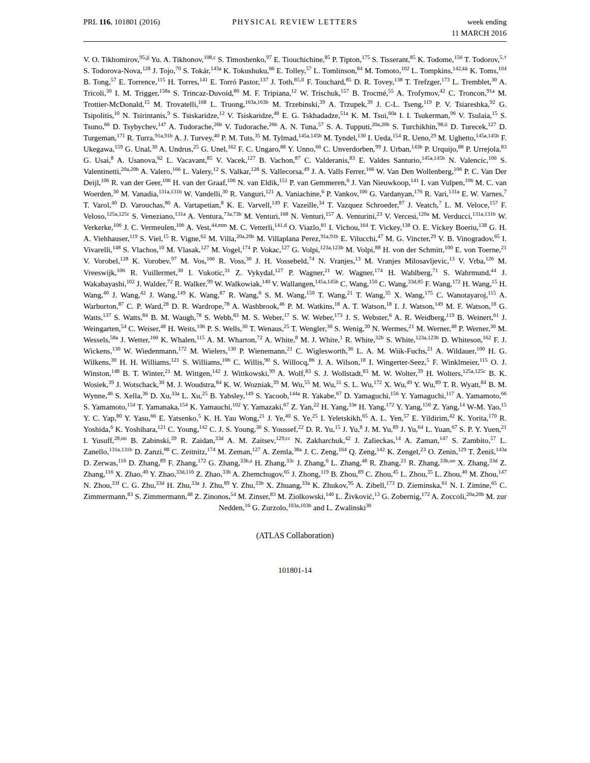PRL 116, 101801 (2016)
Physical Review Letters
week ending
11 MARCH 2016
V. O. Tikhomirov,95,jj Yu. A. Tikhonov,108,c S. Timoshenko,97 E. Tiouchichine,85 P. Tipton,175 S. Tisserant,85 K. Todome,156 T. Todorov,5,† S. Todorova-Nova,128 J. Tojo,70 S. Tokár,143a K. Tokushuku,66 E. Tolley,57 L. Tomlinson,84 M. Tomoto,102 L. Tompkins,142,kk K. Toms,104 B. Tong,57 E. Torrence,115 H. Torres,141 E. Torró Pastor,137 J. Toth,85,ll F. Touchard,85 D. R. Tovey,138 T. Trefzger,173 L. Tremblet,30 A. Tricoli,30 I. M. Trigger,158a S. Trincaz-Duvoid,80 M. F. Tripiana,12 W. Trischuk,157 B. Trocmé,55 A. Trofymov,42 C. Troncon,91a M. Trottier-McDonald,15 M. Trovatelli,168 L. Truong,163a,163b M. Trzebinski,39 A. Trzupek,39 J. C-L. Tseng,119 P. V. Tsiareshka,92 G. Tsipolitis,10 N. Tsirintanis,9 S. Tsiskaridze,12 V. Tsiskaridze,48 E. G. Tskhadadze,51a K. M. Tsui,60a I. I. Tsukerman,96 V. Tsulaia,15 S. Tsuno,66 D. Tsybychev,147 A. Tudorache,26b V. Tudorache,26b A. N. Tuna,57 S. A. Tupputi,20a,20b S. Turchikhin,98,ii D. Turecek,127 D. Turgeman,171 R. Turra,91a,91b A. J. Turvey,40 P. M. Tuts,35 M. Tylmad,145a,145b M. Tyndel,130 I. Ueda,154 R. Ueno,29 M. Ughetto,145a,145b F. Ukegawa,159 G. Unal,30 A. Undrus,25 G. Unel,162 F. C. Ungaro,88 Y. Unno,66 C. Unverdorben,99 J. Urban,143b P. Urquijo,88 P. Urrejola,83 G. Usai,8 A. Usanova,62 L. Vacavant,85 V. Vacek,127 B. Vachon,87 C. Valderanis,83 E. Valdes Santurio,145a,145b N. Valencic,106 S. Valentinetti,20a,20b A. Valero,166 L. Valery,12 S. Valkar,128 S. Vallecorsa,49 J. A. Valls Ferrer,166 W. Van Den Wollenberg,106 P. C. Van Der Deijl,106 R. van der Geer,106 H. van der Graaf,106 N. van Eldik,151 P. van Gemmeren,6 J. Van Nieuwkoop,141 I. van Vulpen,106 M. C. van Woerden,30 M. Vanadia,131a,131b W. Vandelli,30 R. Vanguri,121 A. Vaniachine,6 P. Vankov,106 G. Vardanyan,176 R. Vari,131a E. W. Varnes,7 T. Varol,40 D. Varouchas,80 A. Vartapetian,8 K. E. Varvell,149 F. Vazeille,34 T. Vazquez Schroeder,87 J. Veatch,7 L. M. Veloce,157 F. Veloso,125a,125c S. Veneziano,131a A. Ventura,73a,73b M. Venturi,168 N. Venturi,157 A. Venturini,23 V. Vercesi,120a M. Verducci,131a,131b W. Verkerke,106 J. C. Vermeulen,106 A. Vest,44,mm M. C. Vetterli,141,d O. Viazlo,81 I. Vichou,164 T. Vickey,138 O. E. Vickey Boeriu,138 G. H. A. Viehhauser,119 S. Viel,15 R. Vigne,62 M. Villa,20a,20b M. Villaplana Perez,91a,91b E. Vilucchi,47 M. G. Vincter,29 V. B. Vinogradov,65 I. Vivarelli,148 S. Vlachos,10 M. Vlasak,127 M. Vogel,174 P. Vokac,127 G. Volpi,123a,123b M. Volpi,88 H. von der Schmitt,100 E. von Toerne,21 V. Vorobel,128 K. Vorobev,97 M. Vos,166 R. Voss,30 J. H. Vossebeld,74 N. Vranjes,13 M. Vranjes Milosavljevic,13 V. Vrba,126 M. Vreeswijk,106 R. Vuillermet,30 I. Vukotic,31 Z. Vykydal,127 P. Wagner,21 W. Wagner,174 H. Wahlberg,71 S. Wahrmund,44 J. Wakabayashi,102 J. Walder,72 R. Walker,99 W. Walkowiak,140 V. Wallangen,145a,145b C. Wang,150 C. Wang,33d,85 F. Wang,172 H. Wang,15 H. Wang,40 J. Wang,42 J. Wang,149 K. Wang,87 R. Wang,6 S. M. Wang,150 T. Wang,21 T. Wang,35 X. Wang,175 C. Wanotayaroj,115 A. Warburton,87 C. P. Ward,28 D. R. Wardrope,78 A. Washbrook,46 P. M. Watkins,18 A. T. Watson,18 I. J. Watson,149 M. F. Watson,18 G. Watts,137 S. Watts,84 B. M. Waugh,78 S. Webb,83 M. S. Weber,17 S. W. Weber,173 J. S. Webster,6 A. R. Weidberg,119 B. Weinert,61 J. Weingarten,54 C. Weiser,48 H. Weits,106 P. S. Wells,30 T. Wenaus,25 T. Wengler,30 S. Wenig,30 N. Wermes,21 M. Werner,48 P. Werner,30 M. Wessels,58a J. Wetter,160 K. Whalen,115 A. M. Wharton,72 A. White,8 M. J. White,1 R. White,32b S. White,123a,123b D. Whiteson,162 F. J. Wickens,130 W. Wiedenmann,172 M. Wielers,130 P. Wienemann,21 C. Wiglesworth,36 L. A. M. Wiik-Fuchs,21 A. Wildauer,100 H. G. Wilkens,30 H. H. Williams,121 S. Williams,106 C. Willis,90 S. Willocq,86 J. A. Wilson,18 I. Wingerter-Seez,5 F. Winklmeier,115 O. J. Winston,148 B. T. Winter,21 M. Wittgen,142 J. Wittkowski,99 A. Wolf,83 S. J. Wollstadt,83 M. W. Wolter,39 H. Wolters,125a,125c B. K. Wosiek,39 J. Wotschack,30 M. J. Woudstra,84 K. W. Wozniak,39 M. Wu,55 M. Wu,31 S. L. Wu,172 X. Wu,49 Y. Wu,89 T. R. Wyatt,84 B. M. Wynne,46 S. Xella,36 D. Xu,33a L. Xu,25 B. Yabsley,149 S. Yacoob,144a R. Yakabe,67 D. Yamaguchi,156 Y. Yamaguchi,117 A. Yamamoto,66 S. Yamamoto,154 T. Yamanaka,154 K. Yamauchi,102 Y. Yamazaki,67 Z. Yan,22 H. Yang,33e H. Yang,172 Y. Yang,150 Z. Yang,14 W-M. Yao,15 Y. C. Yap,80 Y. Yasu,66 E. Yatsenko,5 K. H. Yau Wong,21 J. Ye,40 S. Ye,25 I. Yeletskikh,65 A. L. Yen,57 E. Yildirim,42 K. Yorita,170 R. Yoshida,6 K. Yoshihara,121 C. Young,142 C. J. S. Young,30 S. Youssef,22 D. R. Yu,15 J. Yu,8 J. M. Yu,89 J. Yu,64 L. Yuan,67 S. P. Y. Yuen,21 I. Yusuff,28,nn B. Zabinski,39 R. Zaidan,33d A. M. Zaitsev,129,cc N. Zakharchuk,42 J. Zalieckas,14 A. Zaman,147 S. Zambito,57 L. Zanello,131a,131b D. Zanzi,88 C. Zeitnitz,174 M. Zeman,127 A. Zemla,38a J. C. Zeng,164 Q. Zeng,142 K. Zengel,23 O. Zenin,129 T. Ženiš,143a D. Zerwas,116 D. Zhang,89 F. Zhang,172 G. Zhang,33b,z H. Zhang,33c J. Zhang,6 L. Zhang,48 R. Zhang,21 R. Zhang,33b,oo X. Zhang,33d Z. Zhang,116 X. Zhao,40 Y. Zhao,33d,116 Z. Zhao,33b A. Zhemchugov,65 J. Zhong,119 B. Zhou,89 C. Zhou,45 L. Zhou,35 L. Zhou,40 M. Zhou,147 N. Zhou,33f C. G. Zhu,33d H. Zhu,33a J. Zhu,89 Y. Zhu,33b X. Zhuang,33a K. Zhukov,95 A. Zibell,173 D. Zieminska,61 N. I. Zimine,65 C. Zimmermann,83 S. Zimmermann,48 Z. Zinonos,54 M. Zinser,83 M. Ziolkowski,140 L. Živković,13 G. Zobernig,172 A. Zoccoli,20a,20b M. zur Nedden,16 G. Zurzolo,103a,103b and L. Zwalinski30
(ATLAS Collaboration)
101801-14